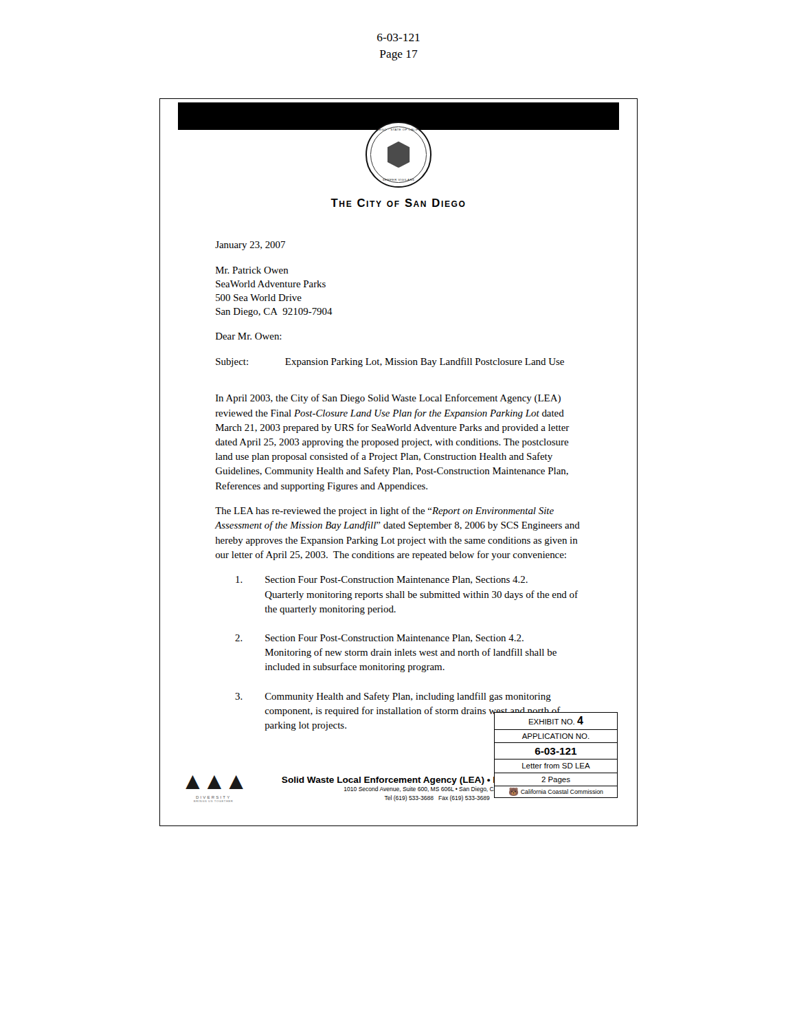6-03-121 Page 17
SAN DIEGO · STATE OF CALIFORNIA SEMPER VIGILANS
The City of San Diego
January 23, 2007
Mr. Patrick Owen
SeaWorld Adventure Parks
500 Sea World Drive
San Diego, CA 92109-7904
Dear Mr. Owen:
Subject:
Expansion Parking Lot, Mission Bay Landfill Postclosure Land Use
In April 2003, the City of San Diego Solid Waste Local Enforcement Agency (LEA) reviewed the Final Post-Closure Land Use Plan for the Expansion Parking Lot dated March 21, 2003 prepared by URS for SeaWorld Adventure Parks and provided a letter dated April 25, 2003 approving the proposed project, with conditions. The postclosure land use plan proposal consisted of a Project Plan, Construction Health and Safety Guidelines, Community Health and Safety Plan, Post-Construction Maintenance Plan, References and supporting Figures and Appendices.
The LEA has re-reviewed the project in light of the “Report on Environmental Site Assessment of the Mission Bay Landfill” dated September 8, 2006 by SCS Engineers and hereby approves the Expansion Parking Lot project with the same conditions as given in our letter of April 25, 2003. The conditions are repeated below for your convenience:
Section Four Post-Construction Maintenance Plan, Sections 4.2. Quarterly monitoring reports shall be submitted within 30 days of the end of the quarterly monitoring period.
Section Four Post-Construction Maintenance Plan, Section 4.2. Monitoring of new storm drain inlets west and north of landfill shall be included in subsurface monitoring program.
Community Health and Safety Plan, including landfill gas monitoring component, is required for installation of storm drains west and north of parking lot projects.
▲▲▲
DIVERSITYBRINGS US TOGETHER
Solid Waste Local Enforcement Agency (LEA) • Development Services
1010 Second Avenue, Suite 600, MS 606L • San Diego, CA 92101-4998
Tel (619) 533-3688 Fax (619) 533-3689
EXHIBIT NO. 4
APPLICATION NO.
6-03-121
Letter from SD LEA
2 Pages
🐻California Coastal Commission